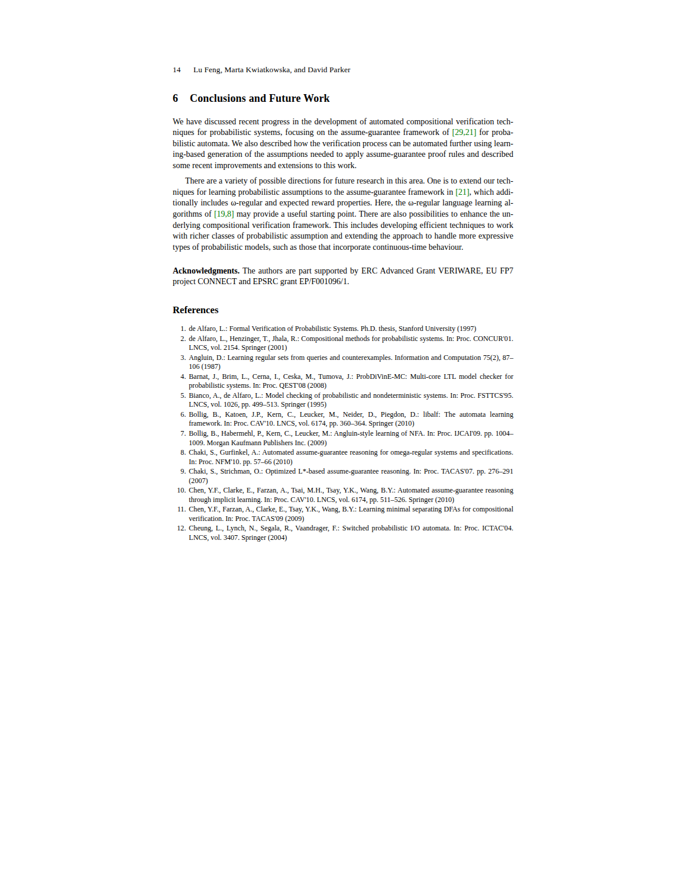14 Lu Feng, Marta Kwiatkowska, and David Parker
6 Conclusions and Future Work
We have discussed recent progress in the development of automated compositional verification techniques for probabilistic systems, focusing on the assume-guarantee framework of [29,21] for probabilistic automata. We also described how the verification process can be automated further using learning-based generation of the assumptions needed to apply assume-guarantee proof rules and described some recent improvements and extensions to this work.
There are a variety of possible directions for future research in this area. One is to extend our techniques for learning probabilistic assumptions to the assume-guarantee framework in [21], which additionally includes ω-regular and expected reward properties. Here, the ω-regular language learning algorithms of [19,8] may provide a useful starting point. There are also possibilities to enhance the underlying compositional verification framework. This includes developing efficient techniques to work with richer classes of probabilistic assumption and extending the approach to handle more expressive types of probabilistic models, such as those that incorporate continuous-time behaviour.
Acknowledgments. The authors are part supported by ERC Advanced Grant VERIWARE, EU FP7 project CONNECT and EPSRC grant EP/F001096/1.
References
de Alfaro, L.: Formal Verification of Probabilistic Systems. Ph.D. thesis, Stanford University (1997)
de Alfaro, L., Henzinger, T., Jhala, R.: Compositional methods for probabilistic systems. In: Proc. CONCUR'01. LNCS, vol. 2154. Springer (2001)
Angluin, D.: Learning regular sets from queries and counterexamples. Information and Computation 75(2), 87–106 (1987)
Barnat, J., Brim, L., Cerna, I., Ceska, M., Tumova, J.: ProbDiVinE-MC: Multi-core LTL model checker for probabilistic systems. In: Proc. QEST'08 (2008)
Bianco, A., de Alfaro, L.: Model checking of probabilistic and nondeterministic systems. In: Proc. FSTTCS'95. LNCS, vol. 1026, pp. 499–513. Springer (1995)
Bollig, B., Katoen, J.P., Kern, C., Leucker, M., Neider, D., Piegdon, D.: libalf: The automata learning framework. In: Proc. CAV'10. LNCS, vol. 6174, pp. 360–364. Springer (2010)
Bollig, B., Habermehl, P., Kern, C., Leucker, M.: Angluin-style learning of NFA. In: Proc. IJCAI'09. pp. 1004–1009. Morgan Kaufmann Publishers Inc. (2009)
Chaki, S., Gurfinkel, A.: Automated assume-guarantee reasoning for omega-regular systems and specifications. In: Proc. NFM'10. pp. 57–66 (2010)
Chaki, S., Strichman, O.: Optimized L*-based assume-guarantee reasoning. In: Proc. TACAS'07. pp. 276–291 (2007)
Chen, Y.F., Clarke, E., Farzan, A., Tsai, M.H., Tsay, Y.K., Wang, B.Y.: Automated assume-guarantee reasoning through implicit learning. In: Proc. CAV'10. LNCS, vol. 6174, pp. 511–526. Springer (2010)
Chen, Y.F., Farzan, A., Clarke, E., Tsay, Y.K., Wang, B.Y.: Learning minimal separating DFAs for compositional verification. In: Proc. TACAS'09 (2009)
Cheung, L., Lynch, N., Segala, R., Vaandrager, F.: Switched probabilistic I/O automata. In: Proc. ICTAC'04. LNCS, vol. 3407. Springer (2004)